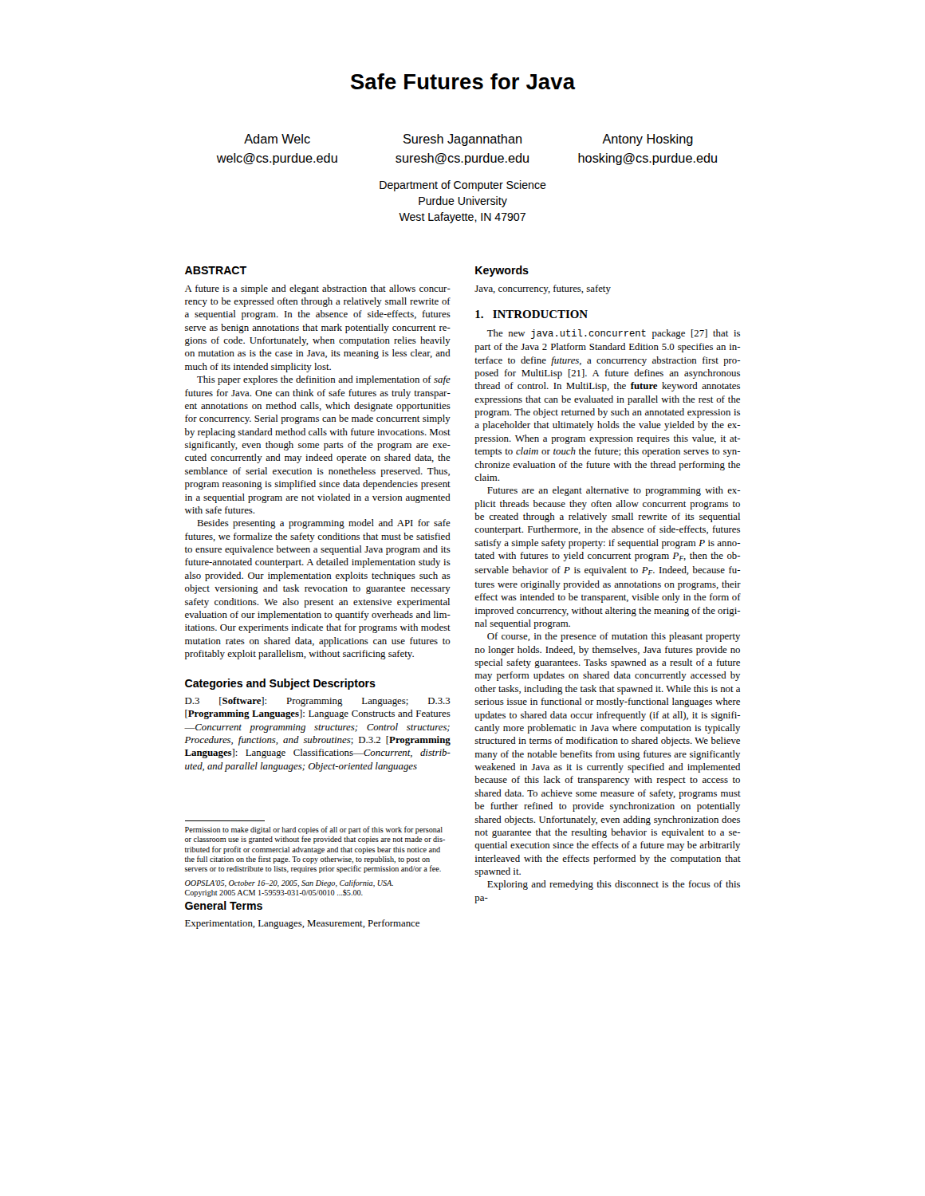Safe Futures for Java
Adam Welc welc@cs.purdue.edu
Suresh Jagannathan suresh@cs.purdue.edu
Antony Hosking hosking@cs.purdue.edu
Department of Computer Science
Purdue University
West Lafayette, IN 47907
ABSTRACT
A future is a simple and elegant abstraction that allows concurrency to be expressed often through a relatively small rewrite of a sequential program. In the absence of side-effects, futures serve as benign annotations that mark potentially concurrent regions of code. Unfortunately, when computation relies heavily on mutation as is the case in Java, its meaning is less clear, and much of its intended simplicity lost.
This paper explores the definition and implementation of safe futures for Java. One can think of safe futures as truly transparent annotations on method calls, which designate opportunities for concurrency. Serial programs can be made concurrent simply by replacing standard method calls with future invocations. Most significantly, even though some parts of the program are executed concurrently and may indeed operate on shared data, the semblance of serial execution is nonetheless preserved. Thus, program reasoning is simplified since data dependencies present in a sequential program are not violated in a version augmented with safe futures.
Besides presenting a programming model and API for safe futures, we formalize the safety conditions that must be satisfied to ensure equivalence between a sequential Java program and its future-annotated counterpart. A detailed implementation study is also provided. Our implementation exploits techniques such as object versioning and task revocation to guarantee necessary safety conditions. We also present an extensive experimental evaluation of our implementation to quantify overheads and limitations. Our experiments indicate that for programs with modest mutation rates on shared data, applications can use futures to profitably exploit parallelism, without sacrificing safety.
Categories and Subject Descriptors
D.3 [Software]: Programming Languages; D.3.3 [Programming Languages]: Language Constructs and Features—Concurrent programming structures; Control structures; Procedures, functions, and subroutines; D.3.2 [Programming Languages]: Language Classifications—Concurrent, distributed, and parallel languages; Object-oriented languages
Permission to make digital or hard copies of all or part of this work for personal or classroom use is granted without fee provided that copies are not made or distributed for profit or commercial advantage and that copies bear this notice and the full citation on the first page. To copy otherwise, to republish, to post on servers or to redistribute to lists, requires prior specific permission and/or a fee.
OOPSLA'05, October 16–20, 2005, San Diego, California, USA.
Copyright 2005 ACM 1-59593-031-0/05/0010 ...$5.00.
General Terms
Experimentation, Languages, Measurement, Performance
Keywords
Java, concurrency, futures, safety
1. INTRODUCTION
The new java.util.concurrent package [27] that is part of the Java 2 Platform Standard Edition 5.0 specifies an interface to define futures, a concurrency abstraction first proposed for MultiLisp [21]. A future defines an asynchronous thread of control. In MultiLisp, the future keyword annotates expressions that can be evaluated in parallel with the rest of the program. The object returned by such an annotated expression is a placeholder that ultimately holds the value yielded by the expression. When a program expression requires this value, it attempts to claim or touch the future; this operation serves to synchronize evaluation of the future with the thread performing the claim.
Futures are an elegant alternative to programming with explicit threads because they often allow concurrent programs to be created through a relatively small rewrite of its sequential counterpart. Furthermore, in the absence of side-effects, futures satisfy a simple safety property: if sequential program P is annotated with futures to yield concurrent program PF, then the observable behavior of P is equivalent to PF. Indeed, because futures were originally provided as annotations on programs, their effect was intended to be transparent, visible only in the form of improved concurrency, without altering the meaning of the original sequential program.
Of course, in the presence of mutation this pleasant property no longer holds. Indeed, by themselves, Java futures provide no special safety guarantees. Tasks spawned as a result of a future may perform updates on shared data concurrently accessed by other tasks, including the task that spawned it. While this is not a serious issue in functional or mostly-functional languages where updates to shared data occur infrequently (if at all), it is significantly more problematic in Java where computation is typically structured in terms of modification to shared objects. We believe many of the notable benefits from using futures are significantly weakened in Java as it is currently specified and implemented because of this lack of transparency with respect to access to shared data. To achieve some measure of safety, programs must be further refined to provide synchronization on potentially shared objects. Unfortunately, even adding synchronization does not guarantee that the resulting behavior is equivalent to a sequential execution since the effects of a future may be arbitrarily interleaved with the effects performed by the computation that spawned it.
Exploring and remedying this disconnect is the focus of this pa-